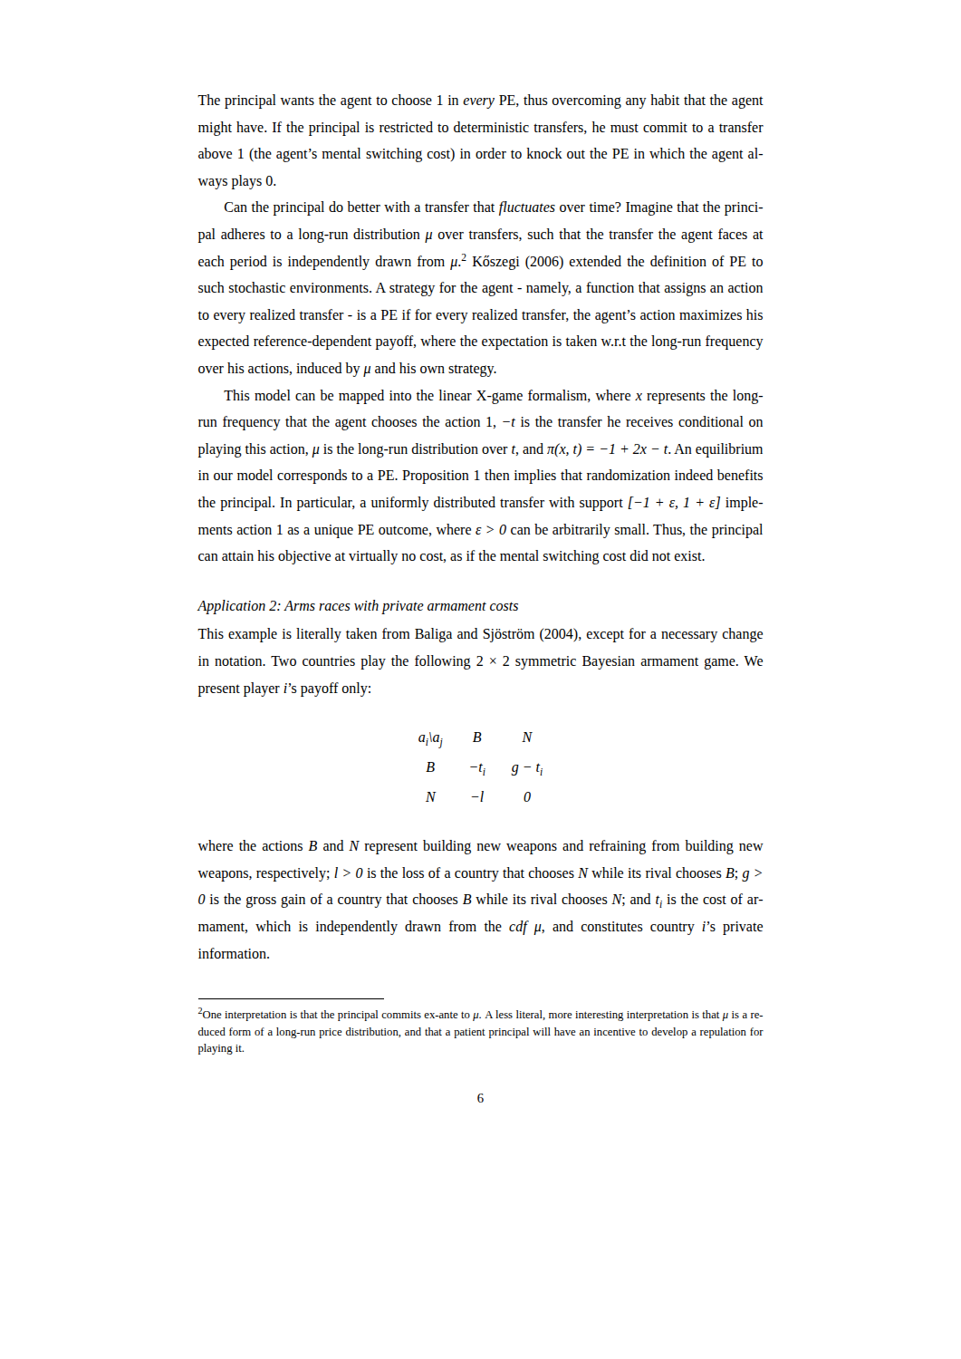The principal wants the agent to choose 1 in every PE, thus overcoming any habit that the agent might have. If the principal is restricted to deterministic transfers, he must commit to a transfer above 1 (the agent’s mental switching cost) in order to knock out the PE in which the agent always plays 0.
Can the principal do better with a transfer that fluctuates over time? Imagine that the principal adheres to a long-run distribution μ over transfers, such that the transfer the agent faces at each period is independently drawn from μ.2 Kőszegi (2006) extended the definition of PE to such stochastic environments. A strategy for the agent - namely, a function that assigns an action to every realized transfer - is a PE if for every realized transfer, the agent’s action maximizes his expected reference-dependent payoff, where the expectation is taken w.r.t the long-run frequency over his actions, induced by μ and his own strategy.
This model can be mapped into the linear X-game formalism, where x represents the long-run frequency that the agent chooses the action 1, −t is the transfer he receives conditional on playing this action, μ is the long-run distribution over t, and π(x, t) = −1 + 2x − t. An equilibrium in our model corresponds to a PE. Proposition 1 then implies that randomization indeed benefits the principal. In particular, a uniformly distributed transfer with support [−1 + ε, 1 + ε] implements action 1 as a unique PE outcome, where ε > 0 can be arbitrarily small. Thus, the principal can attain his objective at virtually no cost, as if the mental switching cost did not exist.
Application 2: Arms races with private armament costs
This example is literally taken from Baliga and Sjöström (2004), except for a necessary change in notation. Two countries play the following 2 × 2 symmetric Bayesian armament game. We present player i’s payoff only:
| a i \a j | B | N |
| B | −t i | g − t i |
| N | −l | 0 |
where the actions B and N represent building new weapons and refraining from building new weapons, respectively; l > 0 is the loss of a country that chooses N while its rival chooses B; g > 0 is the gross gain of a country that chooses B while its rival chooses N; and ti is the cost of armament, which is independently drawn from the cdf μ, and constitutes country i’s private information.
2One interpretation is that the principal commits ex-ante to μ. A less literal, more interesting interpretation is that μ is a reduced form of a long-run price distribution, and that a patient principal will have an incentive to develop a repulation for playing it.
6